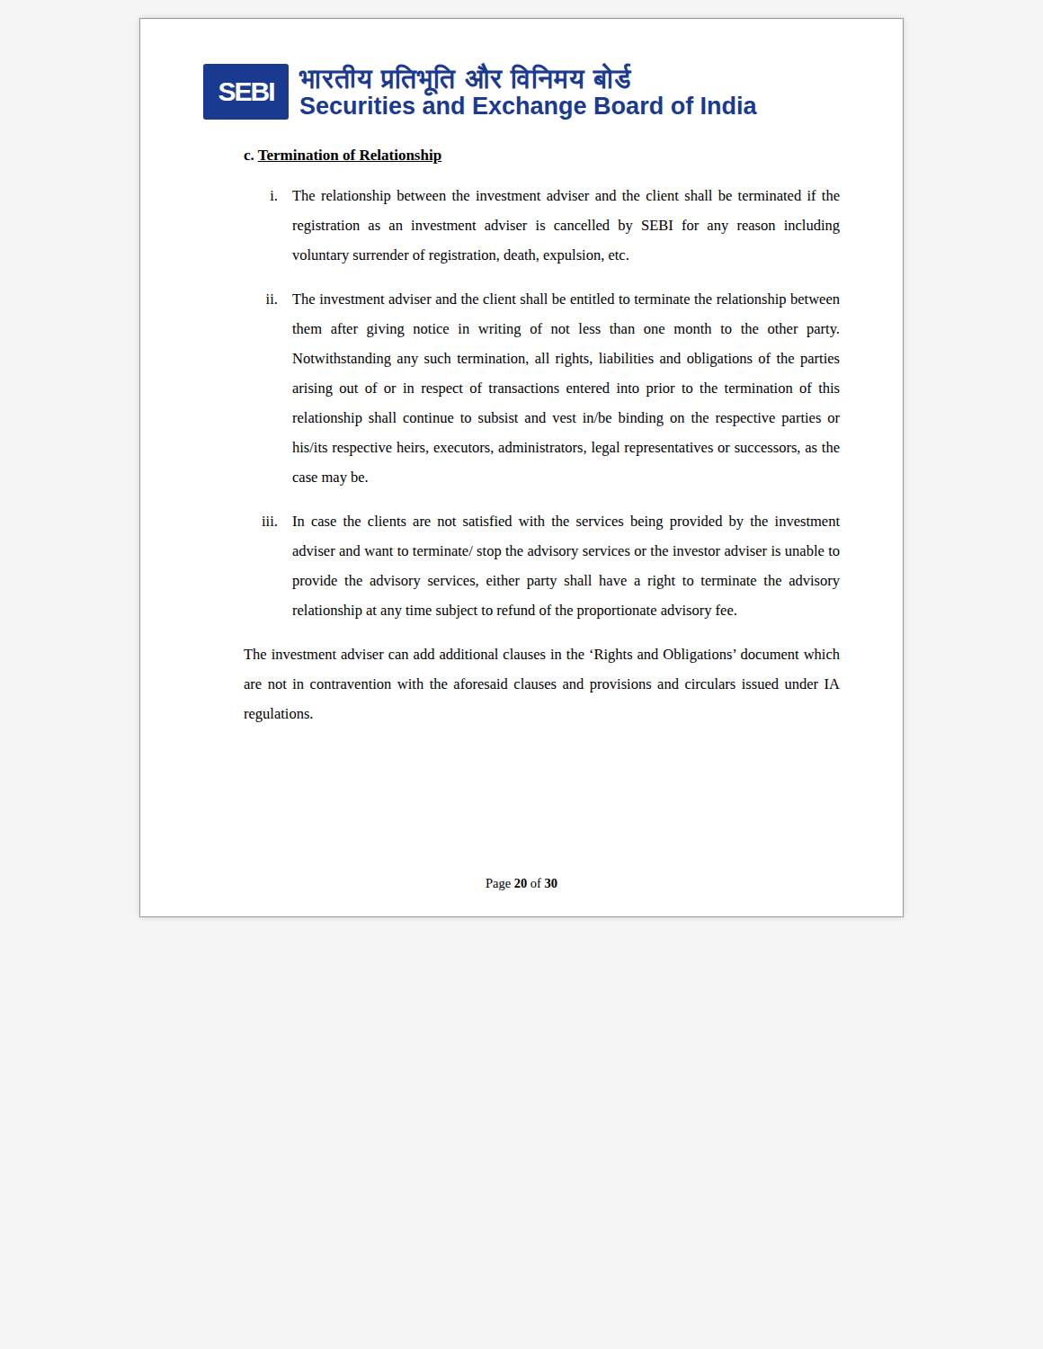SEBI
भारतीय प्रतिभूति और विनिमय बोर्ड
Securities and Exchange Board of India
c. Termination of Relationship
The relationship between the investment adviser and the client shall be terminated if the registration as an investment adviser is cancelled by SEBI for any reason including voluntary surrender of registration, death, expulsion, etc.
The investment adviser and the client shall be entitled to terminate the relationship between them after giving notice in writing of not less than one month to the other party. Notwithstanding any such termination, all rights, liabilities and obligations of the parties arising out of or in respect of transactions entered into prior to the termination of this relationship shall continue to subsist and vest in/be binding on the respective parties or his/its respective heirs, executors, administrators, legal representatives or successors, as the case may be.
In case the clients are not satisfied with the services being provided by the investment adviser and want to terminate/ stop the advisory services or the investor adviser is unable to provide the advisory services, either party shall have a right to terminate the advisory relationship at any time subject to refund of the proportionate advisory fee.
The investment adviser can add additional clauses in the ‘Rights and Obligations’ document which are not in contravention with the aforesaid clauses and provisions and circulars issued under IA regulations.
Page 20 of 30